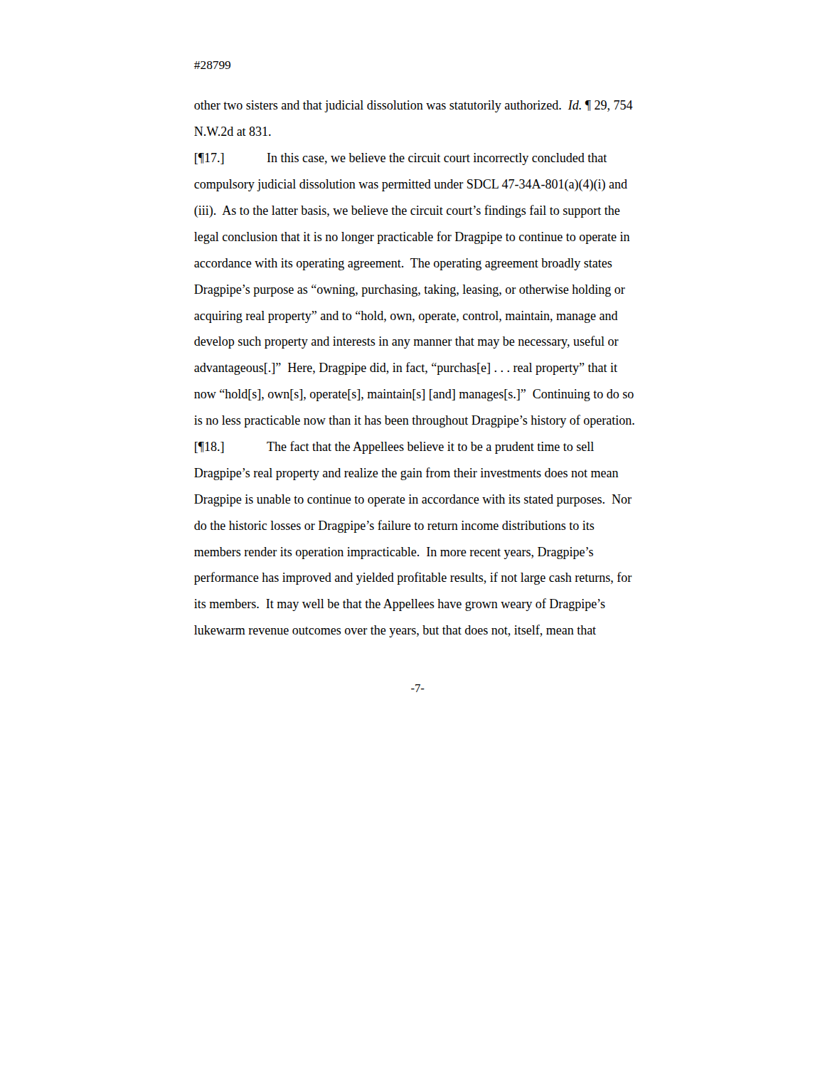#28799
other two sisters and that judicial dissolution was statutorily authorized. Id. ¶ 29, 754 N.W.2d at 831.
[¶17.] In this case, we believe the circuit court incorrectly concluded that compulsory judicial dissolution was permitted under SDCL 47-34A-801(a)(4)(i) and (iii). As to the latter basis, we believe the circuit court’s findings fail to support the legal conclusion that it is no longer practicable for Dragpipe to continue to operate in accordance with its operating agreement. The operating agreement broadly states Dragpipe’s purpose as “owning, purchasing, taking, leasing, or otherwise holding or acquiring real property” and to “hold, own, operate, control, maintain, manage and develop such property and interests in any manner that may be necessary, useful or advantageous[.]” Here, Dragpipe did, in fact, “purchas[e] . . . real property” that it now “hold[s], own[s], operate[s], maintain[s] [and] manages[s.]” Continuing to do so is no less practicable now than it has been throughout Dragpipe’s history of operation.
[¶18.] The fact that the Appellees believe it to be a prudent time to sell Dragpipe’s real property and realize the gain from their investments does not mean Dragpipe is unable to continue to operate in accordance with its stated purposes. Nor do the historic losses or Dragpipe’s failure to return income distributions to its members render its operation impracticable. In more recent years, Dragpipe’s performance has improved and yielded profitable results, if not large cash returns, for its members. It may well be that the Appellees have grown weary of Dragpipe’s lukewarm revenue outcomes over the years, but that does not, itself, mean that
-7-